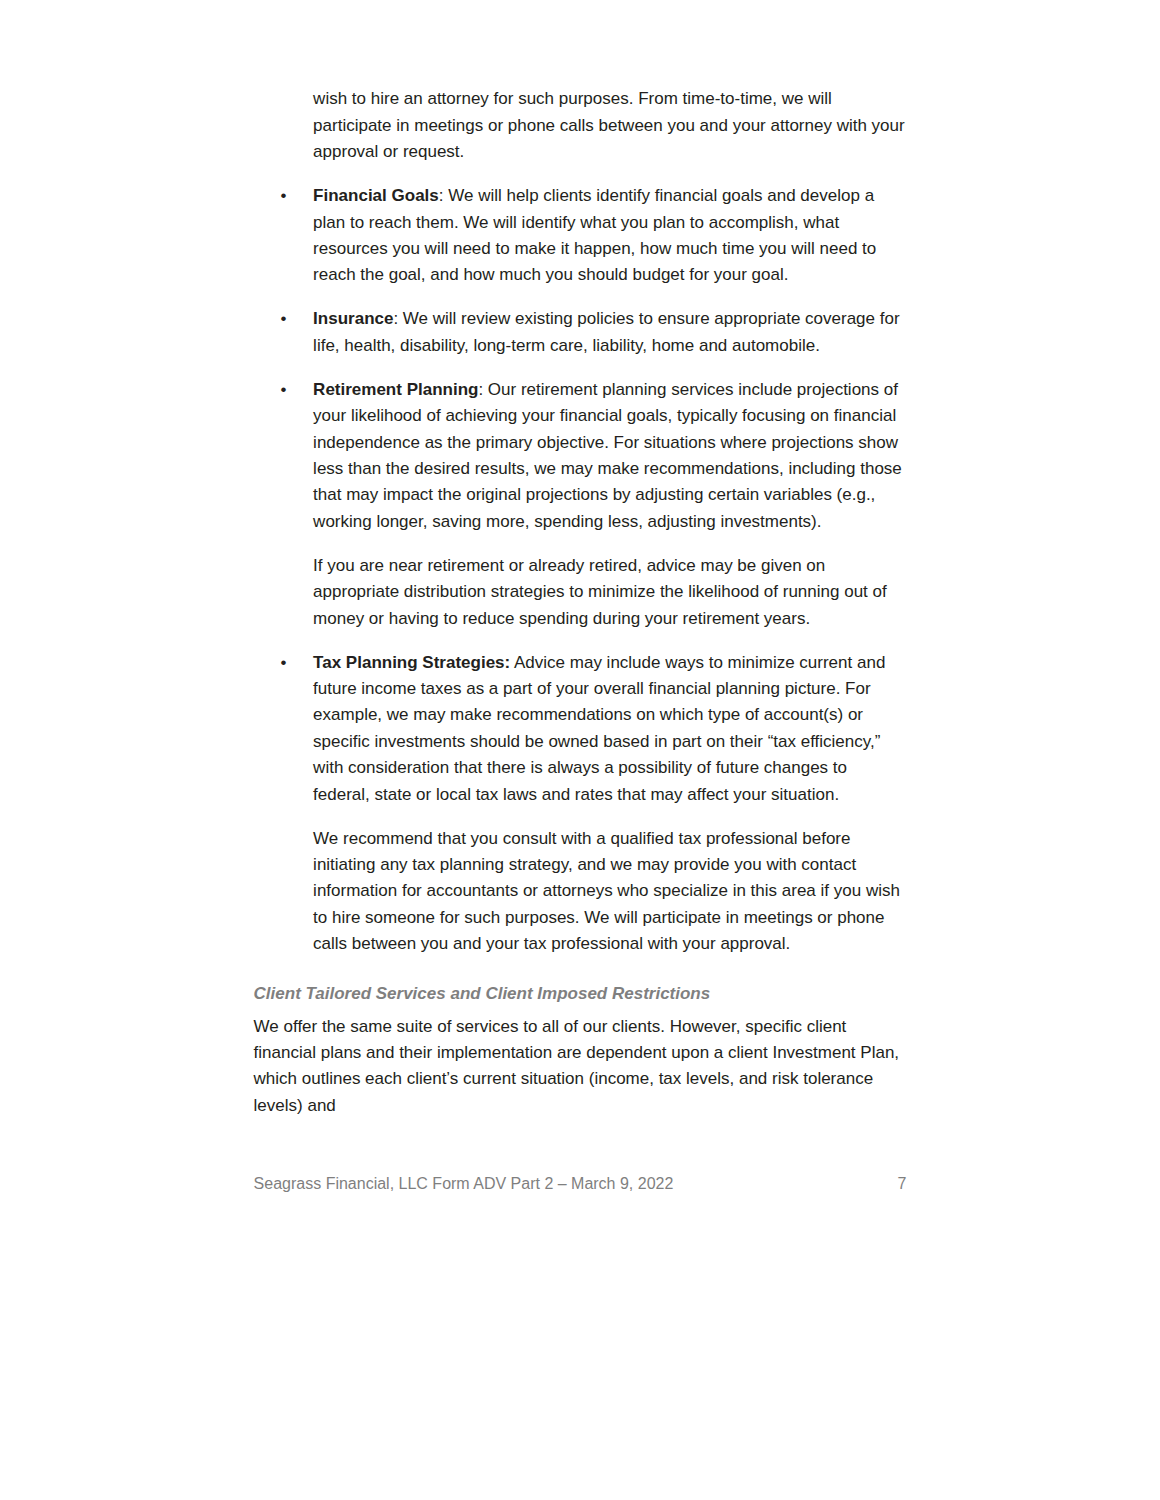wish to hire an attorney for such purposes. From time-to-time, we will participate in meetings or phone calls between you and your attorney with your approval or request.
Financial Goals: We will help clients identify financial goals and develop a plan to reach them. We will identify what you plan to accomplish, what resources you will need to make it happen, how much time you will need to reach the goal, and how much you should budget for your goal.
Insurance: We will review existing policies to ensure appropriate coverage for life, health, disability, long-term care, liability, home and automobile.
Retirement Planning: Our retirement planning services include projections of your likelihood of achieving your financial goals, typically focusing on financial independence as the primary objective. For situations where projections show less than the desired results, we may make recommendations, including those that may impact the original projections by adjusting certain variables (e.g., working longer, saving more, spending less, adjusting investments).
If you are near retirement or already retired, advice may be given on appropriate distribution strategies to minimize the likelihood of running out of money or having to reduce spending during your retirement years.
Tax Planning Strategies: Advice may include ways to minimize current and future income taxes as a part of your overall financial planning picture. For example, we may make recommendations on which type of account(s) or specific investments should be owned based in part on their “tax efficiency,” with consideration that there is always a possibility of future changes to federal, state or local tax laws and rates that may affect your situation.
We recommend that you consult with a qualified tax professional before initiating any tax planning strategy, and we may provide you with contact information for accountants or attorneys who specialize in this area if you wish to hire someone for such purposes. We will participate in meetings or phone calls between you and your tax professional with your approval.
Client Tailored Services and Client Imposed Restrictions
We offer the same suite of services to all of our clients. However, specific client financial plans and their implementation are dependent upon a client Investment Plan, which outlines each client’s current situation (income, tax levels, and risk tolerance levels) and
Seagrass Financial, LLC Form ADV Part 2 – March 9, 2022 7